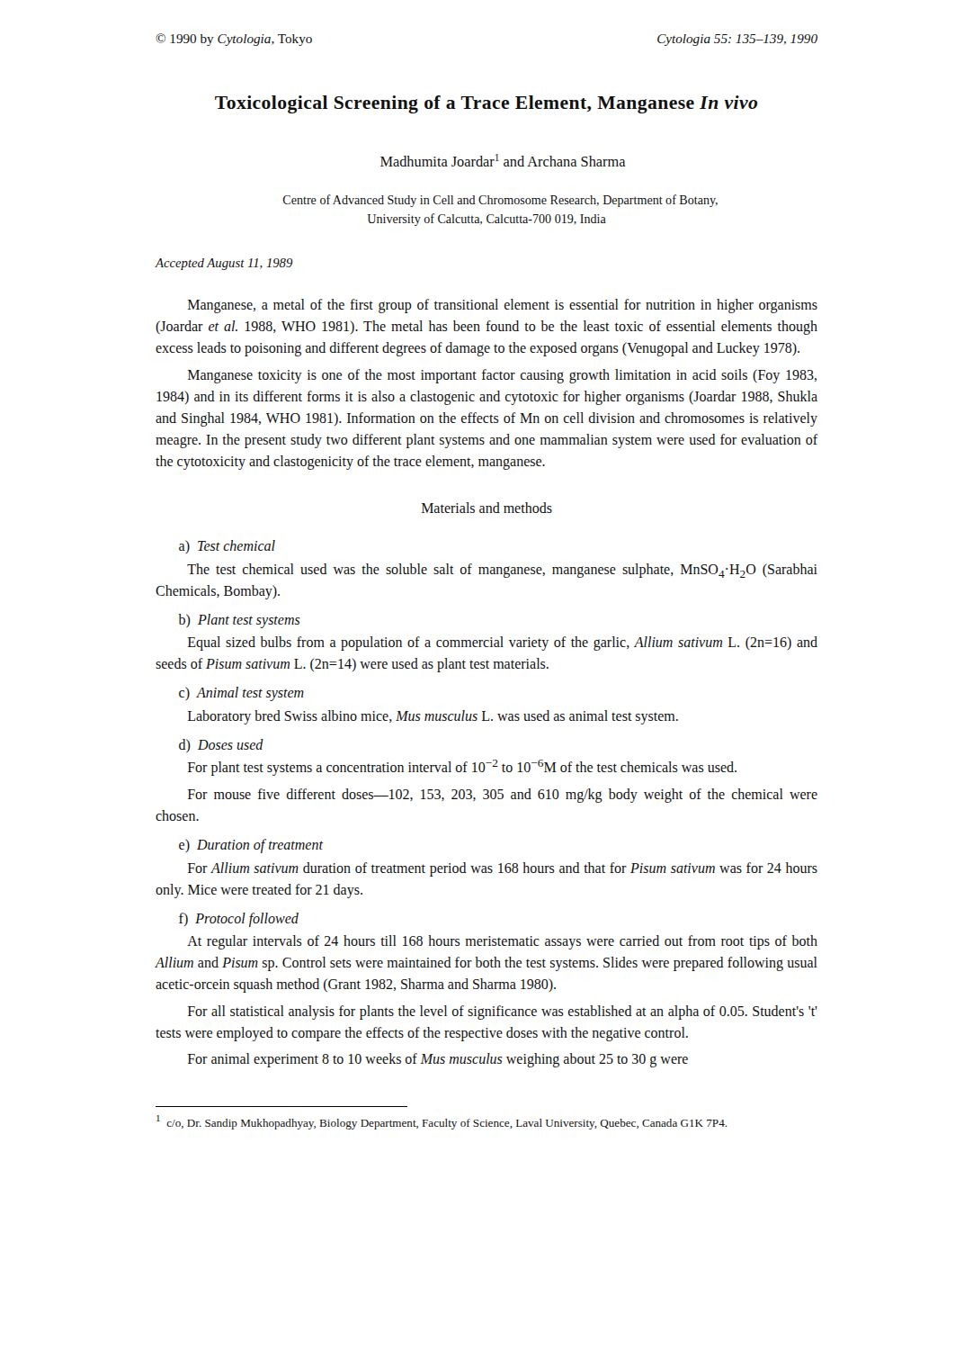© 1990 by Cytologia, Tokyo Cytologia 55: 135–139, 1990
Toxicological Screening of a Trace Element, Manganese In vivo
Madhumita Joardar1 and Archana Sharma
Centre of Advanced Study in Cell and Chromosome Research, Department of Botany,
University of Calcutta, Calcutta-700 019, India
Accepted August 11, 1989
Manganese, a metal of the first group of transitional element is essential for nutrition in higher organisms (Joardar et al. 1988, WHO 1981). The metal has been found to be the least toxic of essential elements though excess leads to poisoning and different degrees of damage to the exposed organs (Venugopal and Luckey 1978).
Manganese toxicity is one of the most important factor causing growth limitation in acid soils (Foy 1983, 1984) and in its different forms it is also a clastogenic and cytotoxic for higher organisms (Joardar 1988, Shukla and Singhal 1984, WHO 1981). Information on the effects of Mn on cell division and chromosomes is relatively meagre. In the present study two different plant systems and one mammalian system were used for evaluation of the cytotoxicity and clastogenicity of the trace element, manganese.
Materials and methods
a) Test chemical
The test chemical used was the soluble salt of manganese, manganese sulphate, MnSO4·H2O (Sarabhai Chemicals, Bombay).
b) Plant test systems
Equal sized bulbs from a population of a commercial variety of the garlic, Allium sativum L. (2n=16) and seeds of Pisum sativum L. (2n=14) were used as plant test materials.
c) Animal test system
Laboratory bred Swiss albino mice, Mus musculus L. was used as animal test system.
d) Doses used
For plant test systems a concentration interval of 10−2 to 10−6M of the test chemicals was used.
For mouse five different doses—102, 153, 203, 305 and 610 mg/kg body weight of the chemical were chosen.
e) Duration of treatment
For Allium sativum duration of treatment period was 168 hours and that for Pisum sativum was for 24 hours only. Mice were treated for 21 days.
f) Protocol followed
At regular intervals of 24 hours till 168 hours meristematic assays were carried out from root tips of both Allium and Pisum sp. Control sets were maintained for both the test systems. Slides were prepared following usual acetic-orcein squash method (Grant 1982, Sharma and Sharma 1980).
For all statistical analysis for plants the level of significance was established at an alpha of 0.05. Student's 't' tests were employed to compare the effects of the respective doses with the negative control.
For animal experiment 8 to 10 weeks of Mus musculus weighing about 25 to 30 g were
1 c/o, Dr. Sandip Mukhopadhyay, Biology Department, Faculty of Science, Laval University, Quebec, Canada G1K 7P4.